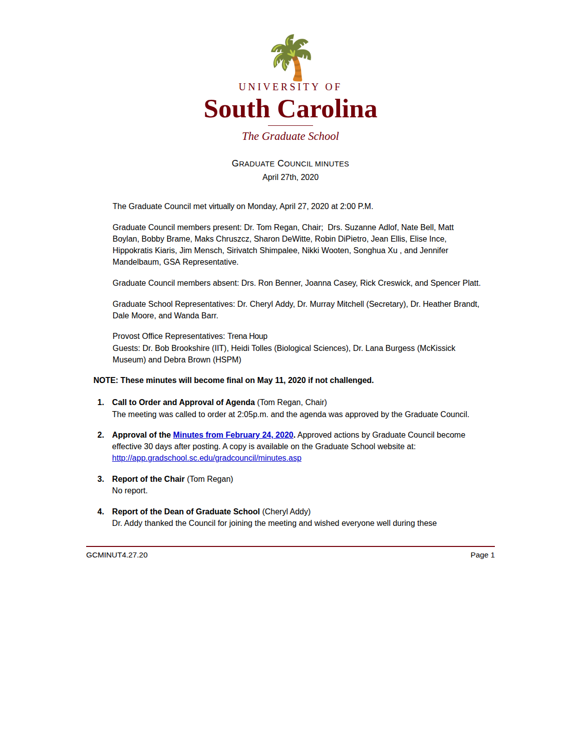🌴
UNIVERSITY OF
South Carolina
The Graduate School
GRADUATE COUNCIL MINUTES
April 27th, 2020
The Graduate Council met virtually on Monday, April 27, 2020 at 2:00 P.M.
Graduate Council members present: Dr. Tom Regan, Chair; Drs. Suzanne Adlof, Nate Bell, Matt Boylan, Bobby Brame, Maks Chruszcz, Sharon DeWitte, Robin DiPietro, Jean Ellis, Elise Ince, Hippokratis Kiaris, Jim Mensch, Sirivatch Shimpalee, Nikki Wooten, Songhua Xu , and Jennifer Mandelbaum, GSA Representative.
Graduate Council members absent: Drs. Ron Benner, Joanna Casey, Rick Creswick, and Spencer Platt.
Graduate School Representatives: Dr. Cheryl Addy, Dr. Murray Mitchell (Secretary), Dr. Heather Brandt, Dale Moore, and Wanda Barr.
Provost Office Representatives: Trena Houp
Guests: Dr. Bob Brookshire (IIT), Heidi Tolles (Biological Sciences), Dr. Lana Burgess (McKissick Museum) and Debra Brown (HSPM)
NOTE: These minutes will become final on May 11, 2020 if not challenged.
Call to Order and Approval of Agenda (Tom Regan, Chair)
The meeting was called to order at 2:05p.m. and the agenda was approved by the Graduate Council.
Approval of the Minutes from February 24, 2020. Approved actions by Graduate Council become effective 30 days after posting. A copy is available on the Graduate School website at: http://app.gradschool.sc.edu/gradcouncil/minutes.asp
Report of the Chair (Tom Regan)
No report.
Report of the Dean of Graduate School (Cheryl Addy)
Dr. Addy thanked the Council for joining the meeting and wished everyone well during these
GCMINUT4.27.20 Page 1